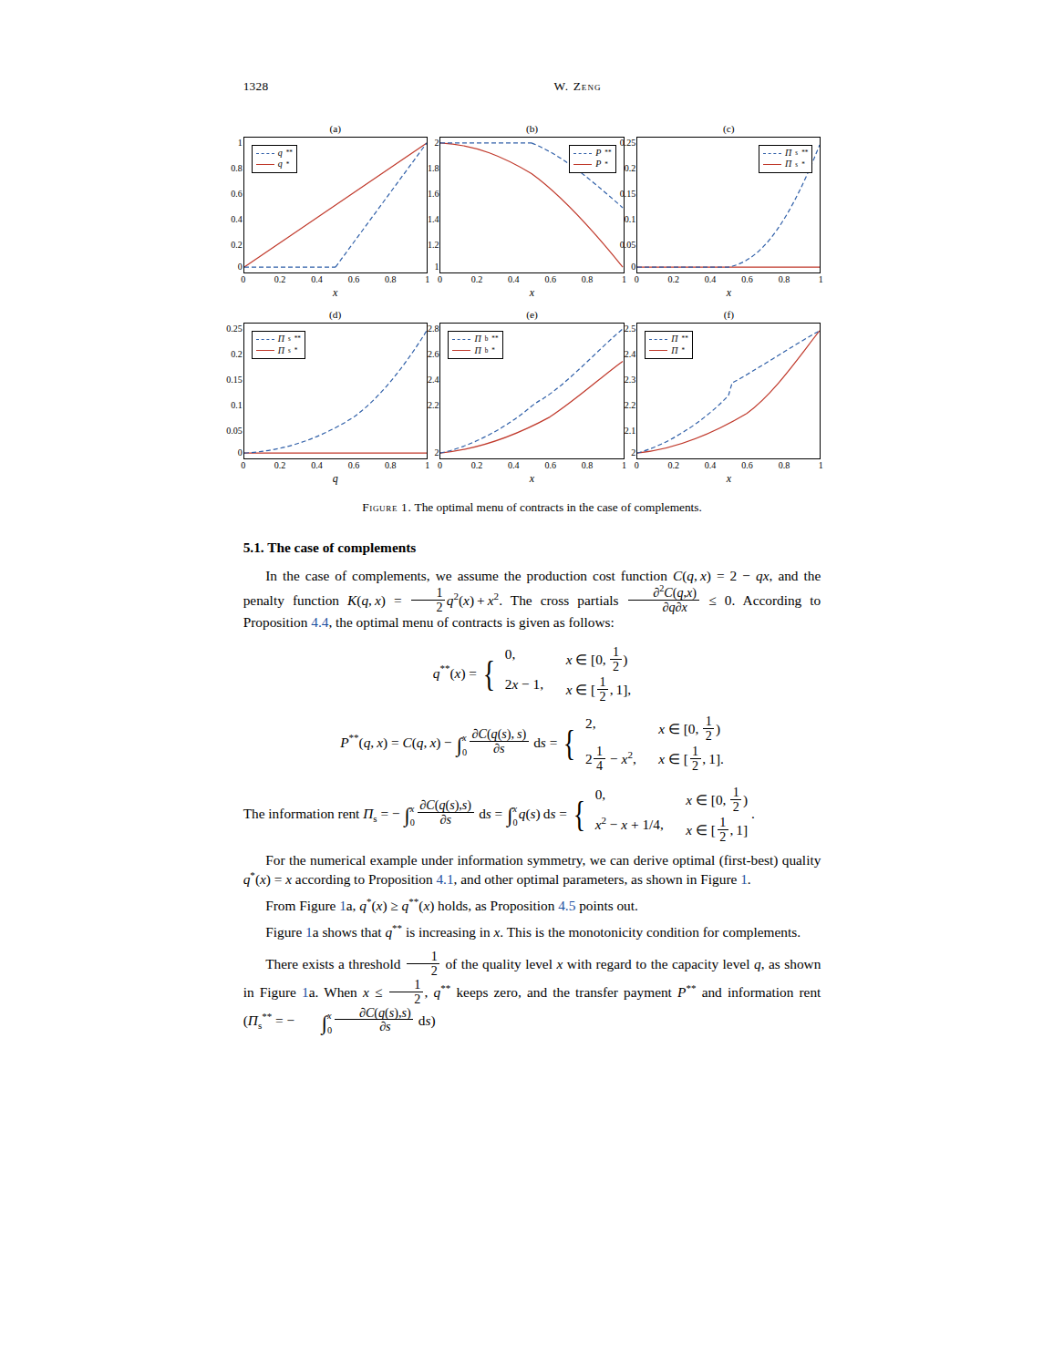1328 W. Zeng
(a)
1 0.8 0.6 0.4 0.2 0
q**
q*
0 0.2 0.4 0.6 0.8 1
x
(b)
2 1.8 1.6 1.4 1.2 1
P**
P*
0 0.2 0.4 0.6 0.8 1
x
(c)
0.25 0.2 0.15 0.1 0.05 0
Πs**
Πs*
0 0.2 0.4 0.6 0.8 1
x
(d)
0.25 0.2 0.15 0.1 0.05 0
Πs**
Πs*
0 0.2 0.4 0.6 0.8 1
q
(e)
2.8 2.6 2.4 2.2 2
Πb**
Πb*
0 0.2 0.4 0.6 0.8 1
x
(f)
2.5 2.4 2.3 2.2 2.1 2
Π**
Π*
0 0.2 0.4 0.6 0.8 1
x
Figure 1. The optimal menu of contracts in the case of complements.
5.1. The case of complements
In the case of complements, we assume the production cost function C(q, x) = 2 − qx, and the penalty function K(q, x) = 12 q2(x) + x2. The cross partials ∂2C(q,x)∂q∂x ≤ 0. According to Proposition 4.4, the optimal menu of contracts is given as follows:
q**(x) = { 0, x ∈ [0, 12) 2x − 1, x ∈ [12, 1],
P**(q, x) = C(q, x) − ∫x 0 ∂C(q(s), s)∂s ds = { 2, x ∈ [0, 12) 214 − x2, x ∈ [12, 1].
The information rent Πs = − ∫x 0 ∂C(q(s),s)∂s ds = ∫x 0 q(s) ds = { 0, x ∈ [0, 12) x2 − x + 1/4, x ∈ [12, 1] .
For the numerical example under information symmetry, we can derive optimal (first-best) quality q*(x) = x according to Proposition 4.1, and other optimal parameters, as shown in Figure 1.
From Figure 1a, q*(x) ≥ q**(x) holds, as Proposition 4.5 points out.
Figure 1a shows that q** is increasing in x. This is the monotonicity condition for complements.
There exists a threshold 12 of the quality level x with regard to the capacity level q, as shown in Figure 1a. When x ≤ 12, q** keeps zero, and the transfer payment P** and information rent (Πs** = − ∫x 0 ∂C(q(s),s)∂s ds)